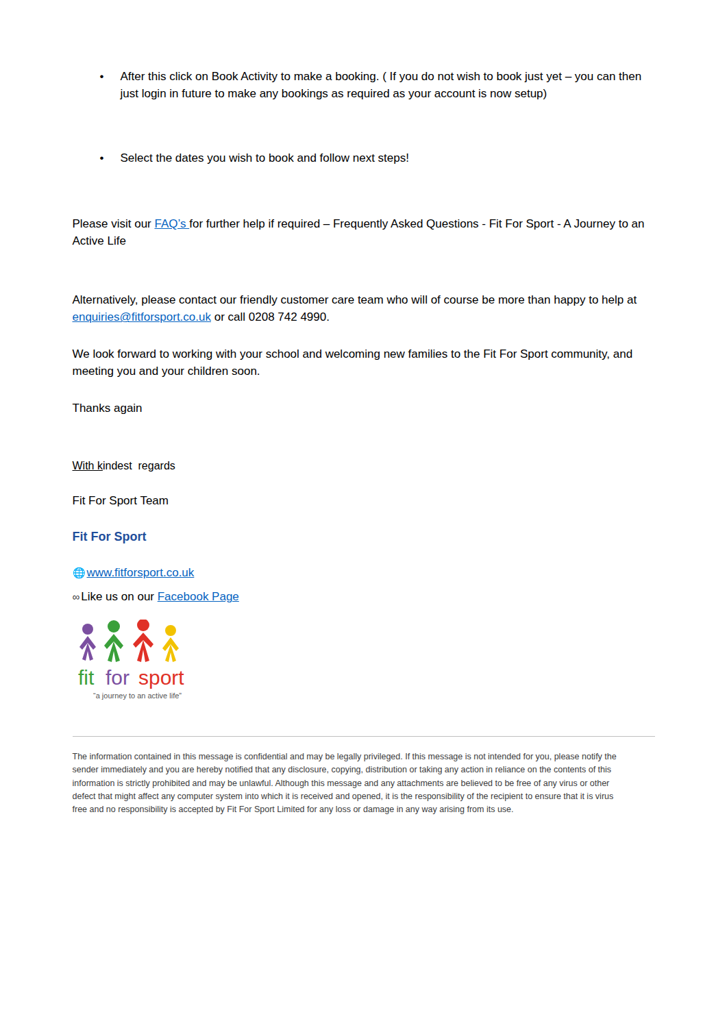After this click on Book Activity to make a booking. ( If you do not wish to book just yet – you can then just login in future to make any bookings as required as your account is now setup)
Select the dates you wish to book and follow next steps!
Please visit our FAQ’s for further help if required – Frequently Asked Questions - Fit For Sport - A Journey to an Active Life
Alternatively, please contact our friendly customer care team who will of course be more than happy to help at enquiries@fitforsport.co.uk or call 0208 742 4990.
We look forward to working with your school and welcoming new families to the Fit For Sport community, and meeting you and your children soon.
Thanks again
With kindest regards
Fit For Sport Team
Fit For Sport
🌐www.fitforsport.co.uk
∞Like us on our Facebook Page
fit for sport “a journey to an active life”
The information contained in this message is confidential and may be legally privileged. If this message is not intended for you, please notify the sender immediately and you are hereby notified that any disclosure, copying, distribution or taking any action in reliance on the contents of this information is strictly prohibited and may be unlawful. Although this message and any attachments are believed to be free of any virus or other defect that might affect any computer system into which it is received and opened, it is the responsibility of the recipient to ensure that it is virus free and no responsibility is accepted by Fit For Sport Limited for any loss or damage in any way arising from its use.